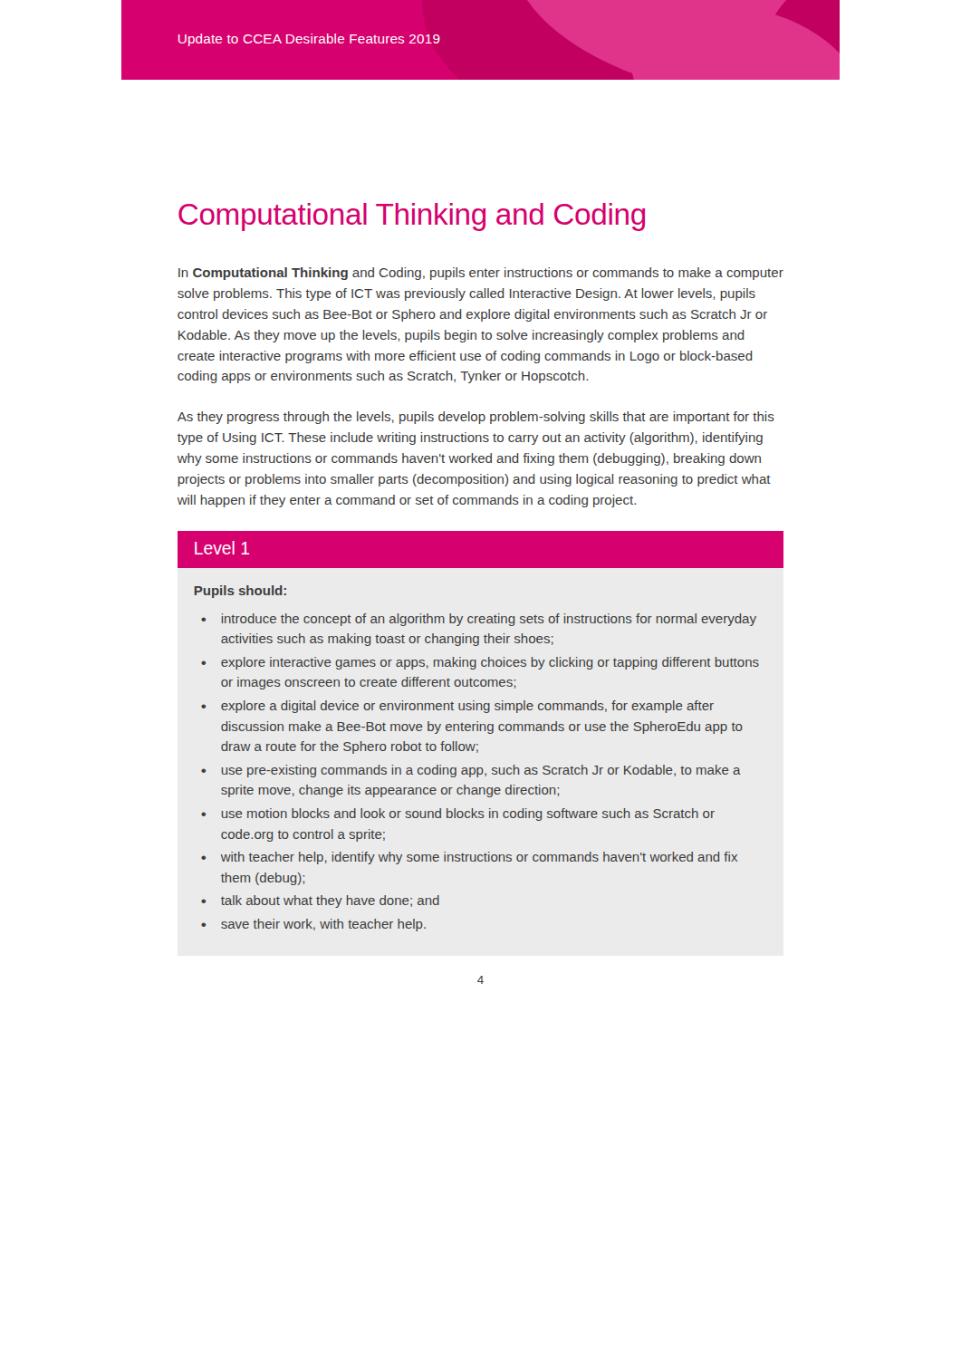Update to CCEA Desirable Features 2019
Computational Thinking and Coding
In Computational Thinking and Coding, pupils enter instructions or commands to make a computer solve problems. This type of ICT was previously called Interactive Design. At lower levels, pupils control devices such as Bee-Bot or Sphero and explore digital environments such as Scratch Jr or Kodable. As they move up the levels, pupils begin to solve increasingly complex problems and create interactive programs with more efficient use of coding commands in Logo or block-based coding apps or environments such as Scratch, Tynker or Hopscotch.
As they progress through the levels, pupils develop problem-solving skills that are important for this type of Using ICT. These include writing instructions to carry out an activity (algorithm), identifying why some instructions or commands haven't worked and fixing them (debugging), breaking down projects or problems into smaller parts (decomposition) and using logical reasoning to predict what will happen if they enter a command or set of commands in a coding project.
Level 1
Pupils should:
introduce the concept of an algorithm by creating sets of instructions for normal everyday activities such as making toast or changing their shoes;
explore interactive games or apps, making choices by clicking or tapping different buttons or images onscreen to create different outcomes;
explore a digital device or environment using simple commands, for example after discussion make a Bee-Bot move by entering commands or use the SpheroEdu app to draw a route for the Sphero robot to follow;
use pre-existing commands in a coding app, such as Scratch Jr or Kodable, to make a sprite move, change its appearance or change direction;
use motion blocks and look or sound blocks in coding software such as Scratch or code.org to control a sprite;
with teacher help, identify why some instructions or commands haven't worked and fix them (debug);
talk about what they have done; and
save their work, with teacher help.
4